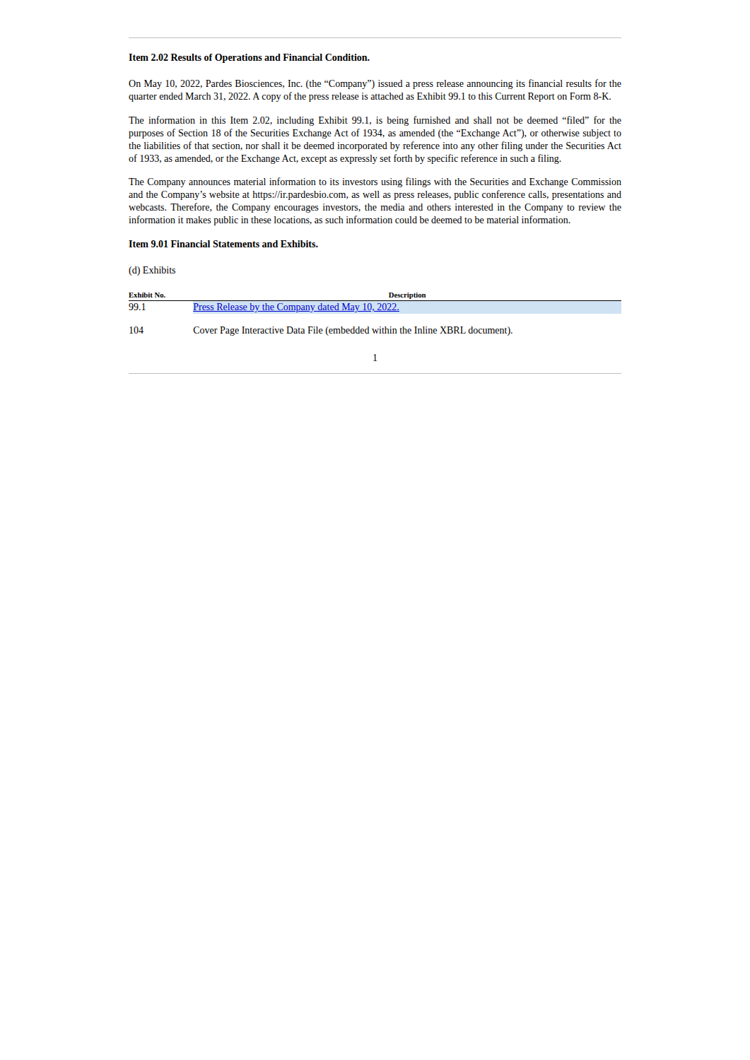Item 2.02 Results of Operations and Financial Condition.
On May 10, 2022, Pardes Biosciences, Inc. (the “Company”) issued a press release announcing its financial results for the quarter ended March 31, 2022. A copy of the press release is attached as Exhibit 99.1 to this Current Report on Form 8-K.
The information in this Item 2.02, including Exhibit 99.1, is being furnished and shall not be deemed “filed” for the purposes of Section 18 of the Securities Exchange Act of 1934, as amended (the “Exchange Act”), or otherwise subject to the liabilities of that section, nor shall it be deemed incorporated by reference into any other filing under the Securities Act of 1933, as amended, or the Exchange Act, except as expressly set forth by specific reference in such a filing.
The Company announces material information to its investors using filings with the Securities and Exchange Commission and the Company’s website at https://ir.pardesbio.com, as well as press releases, public conference calls, presentations and webcasts. Therefore, the Company encourages investors, the media and others interested in the Company to review the information it makes public in these locations, as such information could be deemed to be material information.
Item 9.01 Financial Statements and Exhibits.
(d) Exhibits
| Exhibit No. | Description |
| 99.1 | Press Release by the Company dated May 10, 2022. |
| 104 | Cover Page Interactive Data File (embedded within the Inline XBRL document). |
1